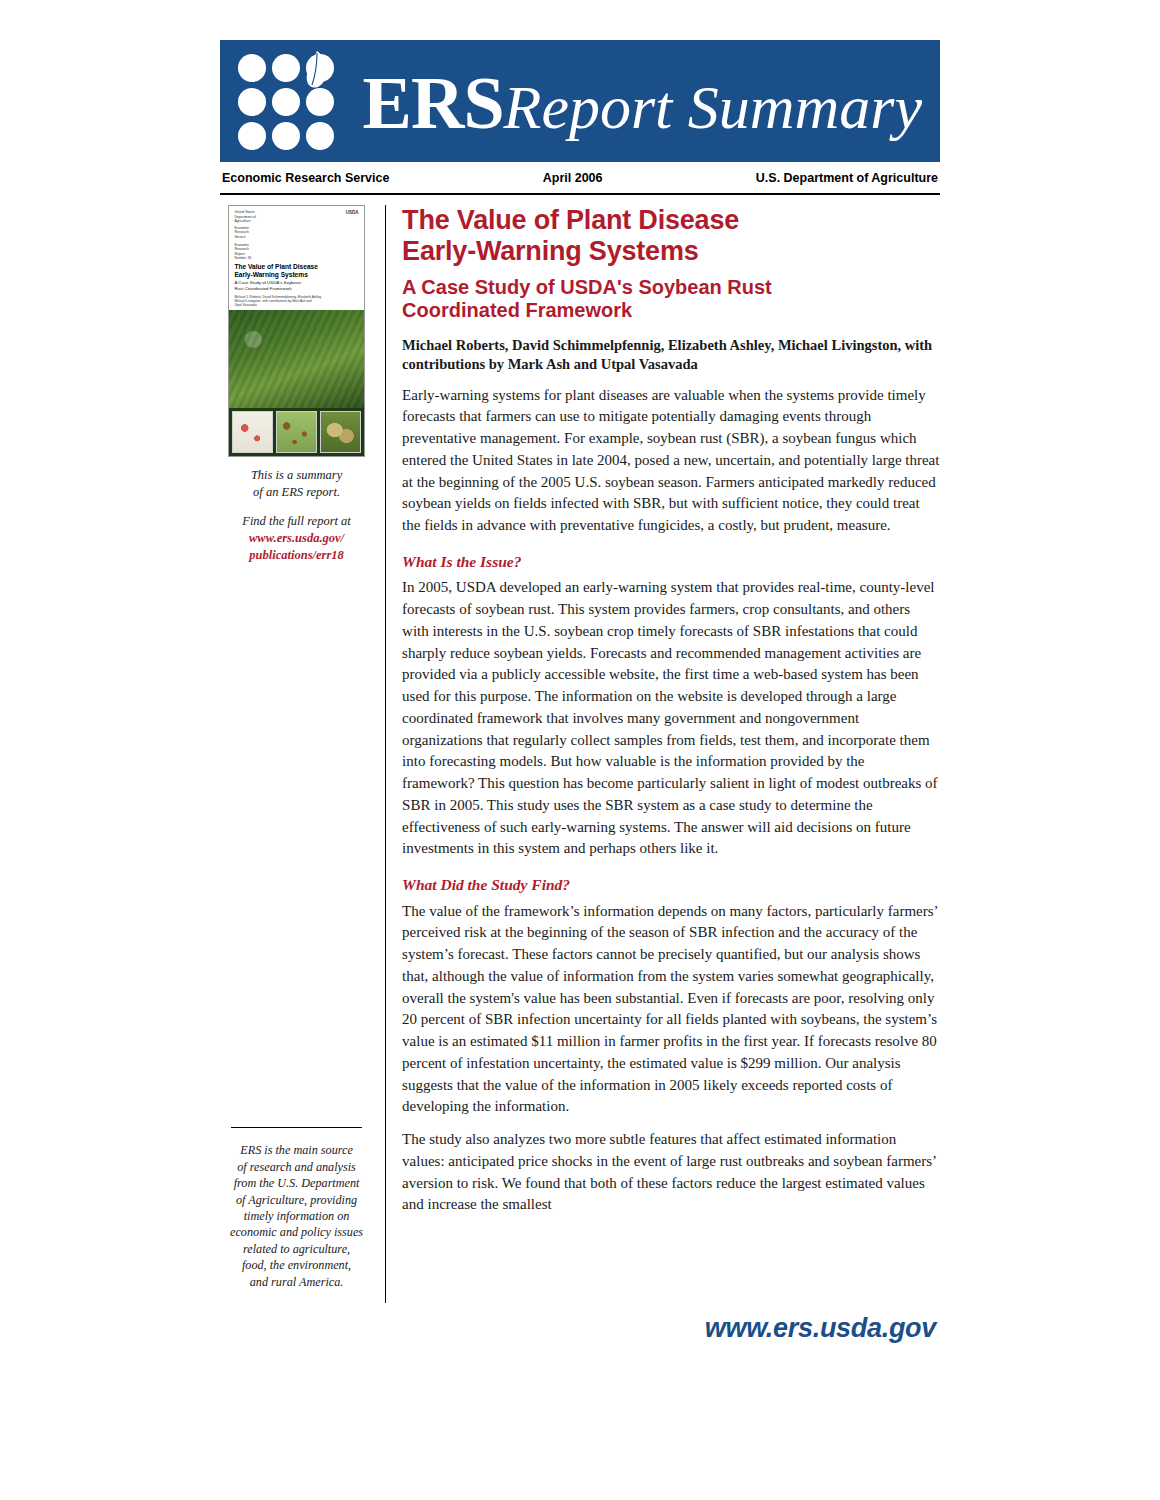ERS Report Summary
Economic Research Service
April 2006
U.S. Department of Agriculture
United States
Department of
Agriculture
USDA
Economic
Research
Service
Economic
Research
Report
Number 18
The Value of Plant Disease
Early-Warning Systems
A Case Study of USDA's Soybean
Rust Coordinated Framework
Michael J. Roberts, David Schimmelpfennig, Elizabeth Ashley,
Michael Livingston, with contributions by Mark Ash and
Utpal Vasavada
This is a summary
of an ERS report.
Find the full report at
www.ers.usda.gov/
publications/err18
ERS is the main source
of research and analysis
from the U.S. Department
of Agriculture, providing
timely information on
economic and policy issues
related to agriculture,
food, the environment,
and rural America.
The Value of Plant Disease
Early-Warning Systems
A Case Study of USDA's Soybean Rust
Coordinated Framework
Michael Roberts, David Schimmelpfennig, Elizabeth Ashley, Michael Livingston, with contributions by Mark Ash and Utpal Vasavada
Early-warning systems for plant diseases are valuable when the systems provide timely forecasts that farmers can use to mitigate potentially damaging events through preventative management. For example, soybean rust (SBR), a soybean fungus which entered the United States in late 2004, posed a new, uncertain, and potentially large threat at the beginning of the 2005 U.S. soybean season. Farmers anticipated markedly reduced soybean yields on fields infected with SBR, but with sufficient notice, they could treat the fields in advance with preventative fungicides, a costly, but prudent, measure.
What Is the Issue?
In 2005, USDA developed an early-warning system that provides real-time, county-level forecasts of soybean rust. This system provides farmers, crop consultants, and others with interests in the U.S. soybean crop timely forecasts of SBR infestations that could sharply reduce soybean yields. Forecasts and recommended management activities are provided via a publicly accessible website, the first time a web-based system has been used for this purpose. The information on the website is developed through a large coordinated framework that involves many government and nongovernment organizations that regularly collect samples from fields, test them, and incorporate them into forecasting models. But how valuable is the information provided by the framework? This question has become particularly salient in light of modest outbreaks of SBR in 2005. This study uses the SBR system as a case study to determine the effectiveness of such early-warning systems. The answer will aid decisions on future investments in this system and perhaps others like it.
What Did the Study Find?
The value of the framework’s information depends on many factors, particularly farmers’ perceived risk at the beginning of the season of SBR infection and the accuracy of the system’s forecast. These factors cannot be precisely quantified, but our analysis shows that, although the value of information from the system varies somewhat geographically, overall the system's value has been substantial. Even if forecasts are poor, resolving only 20 percent of SBR infection uncertainty for all fields planted with soybeans, the system’s value is an estimated $11 million in farmer profits in the first year. If forecasts resolve 80 percent of infestation uncertainty, the estimated value is $299 million. Our analysis suggests that the value of the information in 2005 likely exceeds reported costs of developing the information.
The study also analyzes two more subtle features that affect estimated information values: anticipated price shocks in the event of large rust outbreaks and soybean farmers’ aversion to risk. We found that both of these factors reduce the largest estimated values and increase the smallest
www.ers.usda.gov